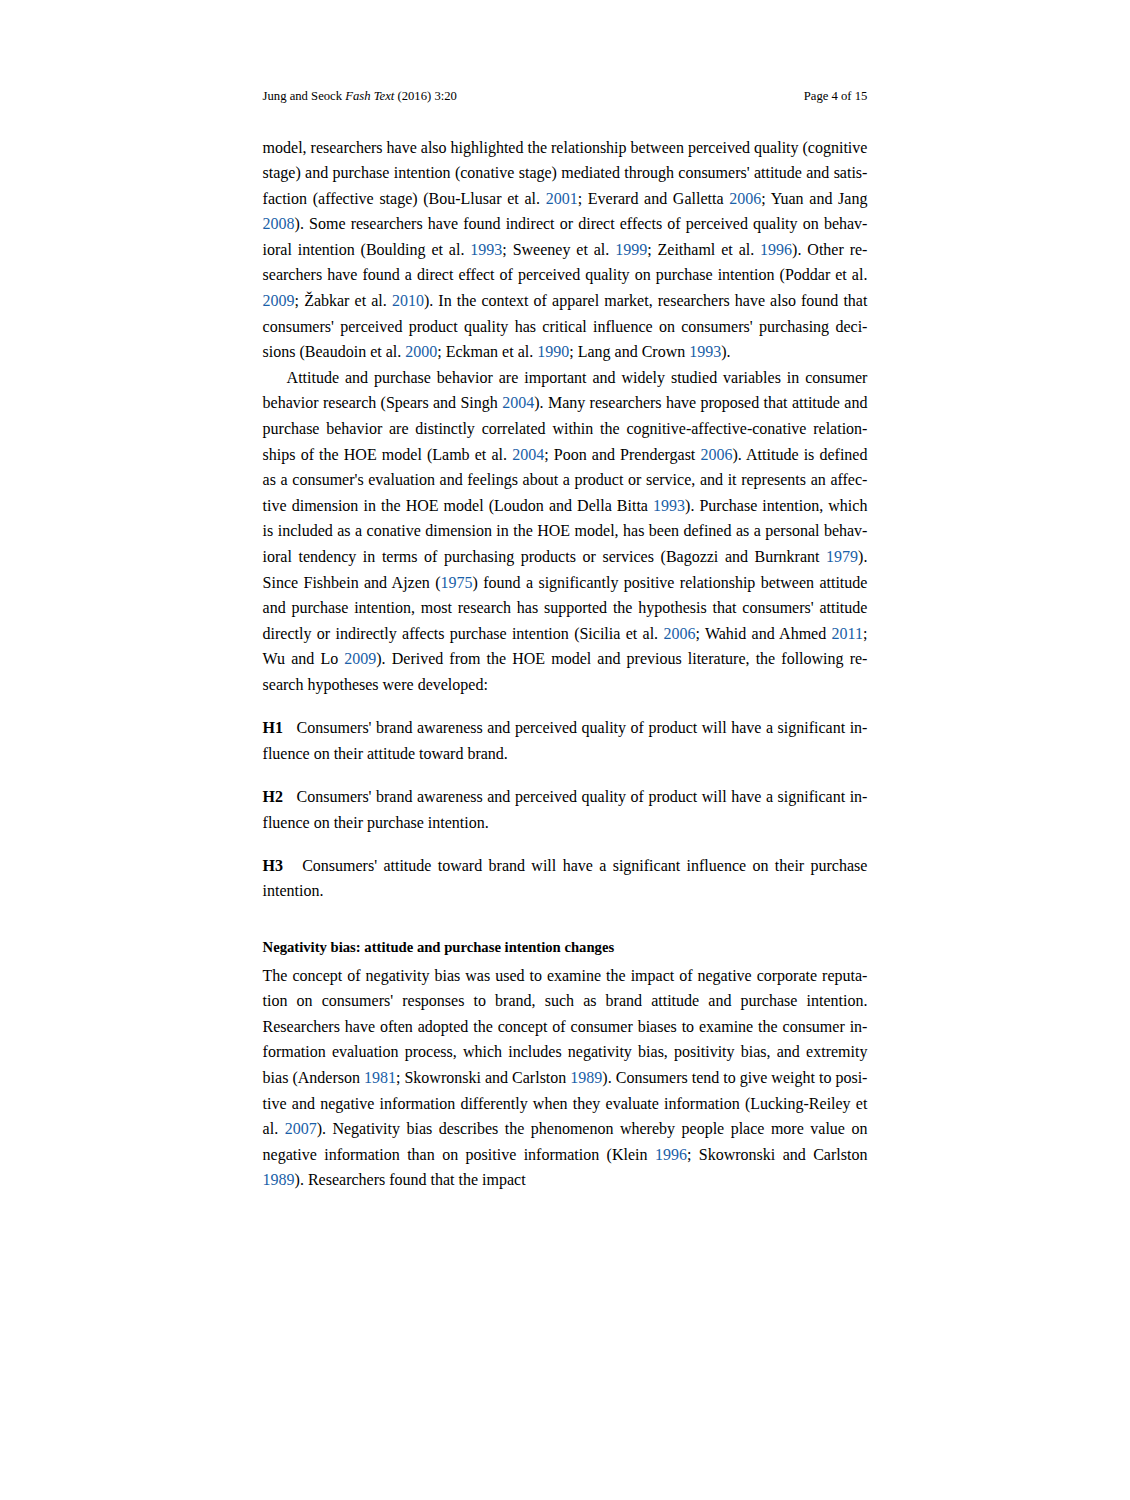Jung and Seock Fash Text (2016) 3:20
Page 4 of 15
model, researchers have also highlighted the relationship between perceived quality (cognitive stage) and purchase intention (conative stage) mediated through consumers' attitude and satisfaction (affective stage) (Bou-Llusar et al. 2001; Everard and Galletta 2006; Yuan and Jang 2008). Some researchers have found indirect or direct effects of perceived quality on behavioral intention (Boulding et al. 1993; Sweeney et al. 1999; Zeithaml et al. 1996). Other researchers have found a direct effect of perceived quality on purchase intention (Poddar et al. 2009; Žabkar et al. 2010). In the context of apparel market, researchers have also found that consumers' perceived product quality has critical influence on consumers' purchasing decisions (Beaudoin et al. 2000; Eckman et al. 1990; Lang and Crown 1993).
Attitude and purchase behavior are important and widely studied variables in consumer behavior research (Spears and Singh 2004). Many researchers have proposed that attitude and purchase behavior are distinctly correlated within the cognitive-affective-conative relationships of the HOE model (Lamb et al. 2004; Poon and Prendergast 2006). Attitude is defined as a consumer's evaluation and feelings about a product or service, and it represents an affective dimension in the HOE model (Loudon and Della Bitta 1993). Purchase intention, which is included as a conative dimension in the HOE model, has been defined as a personal behavioral tendency in terms of purchasing products or services (Bagozzi and Burnkrant 1979). Since Fishbein and Ajzen (1975) found a significantly positive relationship between attitude and purchase intention, most research has supported the hypothesis that consumers' attitude directly or indirectly affects purchase intention (Sicilia et al. 2006; Wahid and Ahmed 2011; Wu and Lo 2009). Derived from the HOE model and previous literature, the following research hypotheses were developed:
H1 Consumers' brand awareness and perceived quality of product will have a significant influence on their attitude toward brand.
H2 Consumers' brand awareness and perceived quality of product will have a significant influence on their purchase intention.
H3 Consumers' attitude toward brand will have a significant influence on their purchase intention.
Negativity bias: attitude and purchase intention changes
The concept of negativity bias was used to examine the impact of negative corporate reputation on consumers' responses to brand, such as brand attitude and purchase intention. Researchers have often adopted the concept of consumer biases to examine the consumer information evaluation process, which includes negativity bias, positivity bias, and extremity bias (Anderson 1981; Skowronski and Carlston 1989). Consumers tend to give weight to positive and negative information differently when they evaluate information (Lucking-Reiley et al. 2007). Negativity bias describes the phenomenon whereby people place more value on negative information than on positive information (Klein 1996; Skowronski and Carlston 1989). Researchers found that the impact